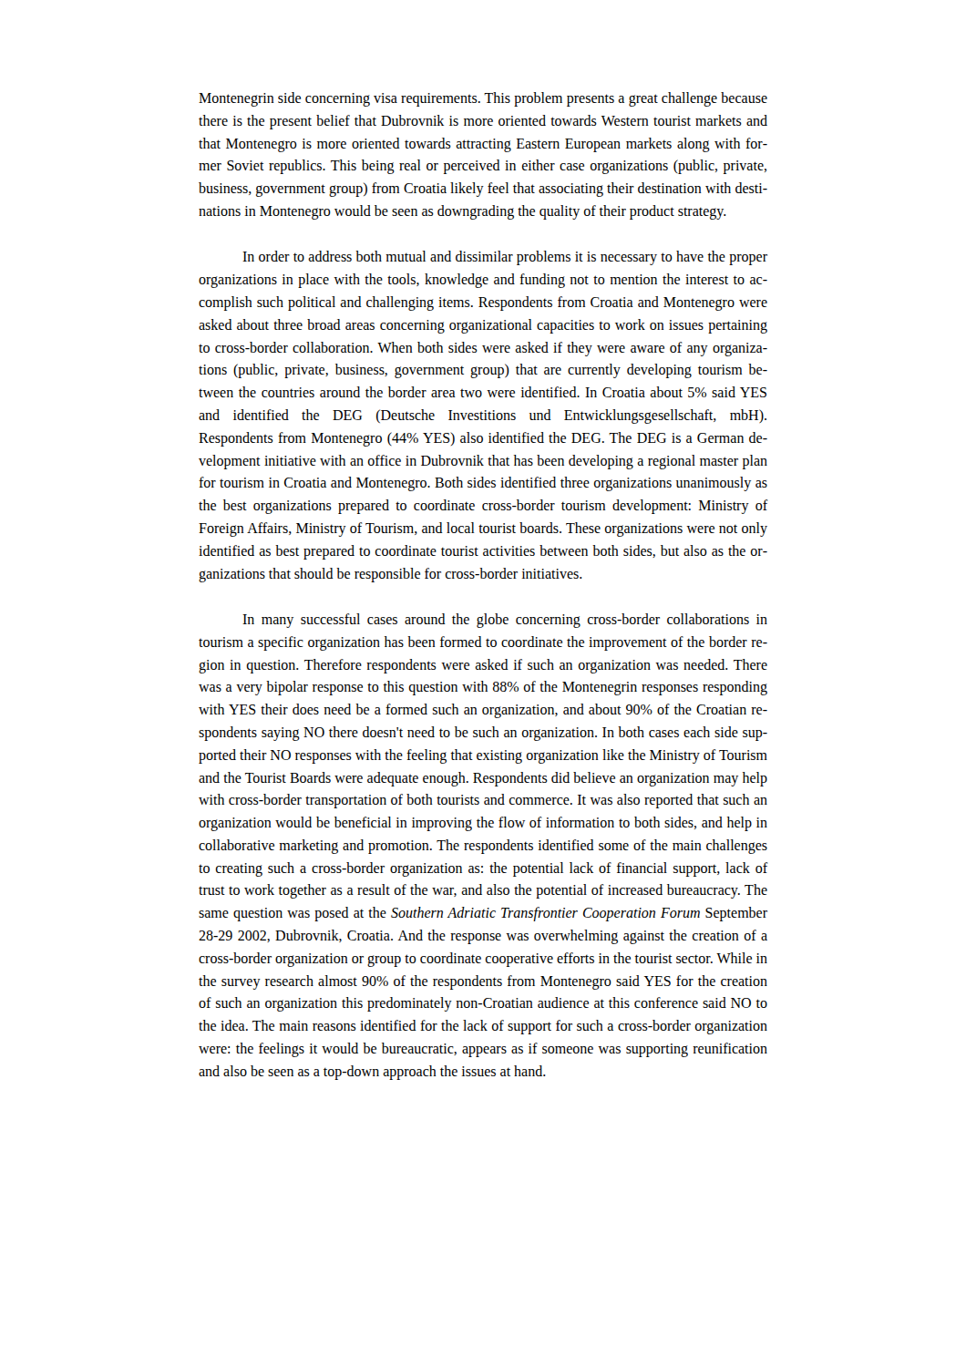Montenegrin side concerning visa requirements. This problem presents a great challenge because there is the present belief that Dubrovnik is more oriented towards Western tourist markets and that Montenegro is more oriented towards attracting Eastern European markets along with former Soviet republics. This being real or perceived in either case organizations (public, private, business, government group) from Croatia likely feel that associating their destination with destinations in Montenegro would be seen as downgrading the quality of their product strategy.
In order to address both mutual and dissimilar problems it is necessary to have the proper organizations in place with the tools, knowledge and funding not to mention the interest to accomplish such political and challenging items. Respondents from Croatia and Montenegro were asked about three broad areas concerning organizational capacities to work on issues pertaining to cross-border collaboration. When both sides were asked if they were aware of any organizations (public, private, business, government group) that are currently developing tourism between the countries around the border area two were identified. In Croatia about 5% said YES and identified the DEG (Deutsche Investitions und Entwicklungsgesellschaft, mbH). Respondents from Montenegro (44% YES) also identified the DEG. The DEG is a German development initiative with an office in Dubrovnik that has been developing a regional master plan for tourism in Croatia and Montenegro. Both sides identified three organizations unanimously as the best organizations prepared to coordinate cross-border tourism development: Ministry of Foreign Affairs, Ministry of Tourism, and local tourist boards. These organizations were not only identified as best prepared to coordinate tourist activities between both sides, but also as the organizations that should be responsible for cross-border initiatives.
In many successful cases around the globe concerning cross-border collaborations in tourism a specific organization has been formed to coordinate the improvement of the border region in question. Therefore respondents were asked if such an organization was needed. There was a very bipolar response to this question with 88% of the Montenegrin responses responding with YES their does need be a formed such an organization, and about 90% of the Croatian respondents saying NO there doesn't need to be such an organization. In both cases each side supported their NO responses with the feeling that existing organization like the Ministry of Tourism and the Tourist Boards were adequate enough. Respondents did believe an organization may help with cross-border transportation of both tourists and commerce. It was also reported that such an organization would be beneficial in improving the flow of information to both sides, and help in collaborative marketing and promotion. The respondents identified some of the main challenges to creating such a cross-border organization as: the potential lack of financial support, lack of trust to work together as a result of the war, and also the potential of increased bureaucracy. The same question was posed at the Southern Adriatic Transfrontier Cooperation Forum September 28-29 2002, Dubrovnik, Croatia. And the response was overwhelming against the creation of a cross-border organization or group to coordinate cooperative efforts in the tourist sector. While in the survey research almost 90% of the respondents from Montenegro said YES for the creation of such an organization this predominately non-Croatian audience at this conference said NO to the idea. The main reasons identified for the lack of support for such a cross-border organization were: the feelings it would be bureaucratic, appears as if someone was supporting reunification and also be seen as a top-down approach the issues at hand.